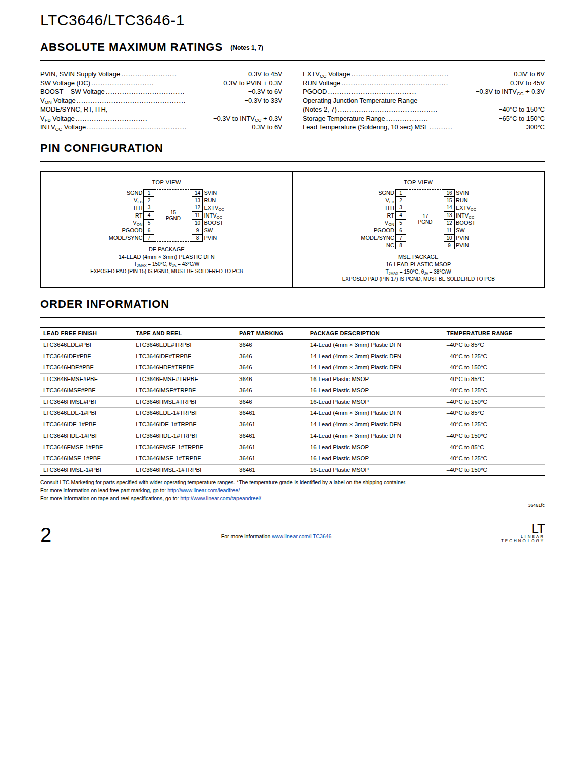LTC3646/LTC3646-1
ABSOLUTE MAXIMUM RATINGS (Notes 1, 7)
PVIN, SVIN Supply Voltage ........................ −0.3V to 45V
SW Voltage (DC) ........................... −0.3V to PVIN + 0.3V
BOOST – SW Voltage .................................. −0.3V to 6V
VON Voltage ............................................... −0.3V to 33V
MODE/SYNC, RT, ITH,
VFB Voltage ............................... −0.3V to INTVCC + 0.3V
INTVCC Voltage ........................................... −0.3V to 6V
EXTVCC Voltage .......................................... −0.3V to 6V
RUN Voltage .............................................. −0.3V to 45V
PGOOD ...................................... −0.3V to INTVCC + 0.3V
Operating Junction Temperature Range
(Notes 2, 7) ........................................... −40°C to 150°C
Storage Temperature Range .................. −65°C to 150°C
Lead Temperature (Soldering, 10 sec) MSE .......... 300°C
PIN CONFIGURATION
TOP VIEW
| SGND | 1 | 15 PGND | 14 | SVIN |
| V FB | 2 | 13 | RUN |
| ITH | 3 | 12 | EXTV CC |
| RT | 4 | 11 | INTV CC |
| V ON | 5 | 10 | BOOST |
| PGOOD | 6 | 9 | SW |
| MODE/SYNC | 7 | 8 | PVIN |
DE PACKAGE
14-LEAD (4mm × 3mm) PLASTIC DFN
TJMAX = 150°C, θJA = 43°C/W
EXPOSED PAD (PIN 15) IS PGND, MUST BE SOLDERED TO PCB
TOP VIEW
| SGND | 1 | 17 PGND | 16 | SVIN |
| V FB | 2 | 15 | RUN |
| ITH | 3 | 14 | EXTV CC |
| RT | 4 | 13 | INTV CC |
| V ON | 5 | 12 | BOOST |
| PGOOD | 6 | 11 | SW |
| MODE/SYNC | 7 | 10 | PVIN |
| NC | 8 | 9 | PVIN |
MSE PACKAGE
16-LEAD PLASTIC MSOP
TJMAX = 150°C, θJA = 38°C/W
EXPOSED PAD (PIN 17) IS PGND, MUST BE SOLDERED TO PCB
ORDER INFORMATION
| LEAD FREE FINISH | TAPE AND REEL | PART MARKING | PACKAGE DESCRIPTION | TEMPERATURE RANGE |
| --- | --- | --- | --- | --- |
| LTC3646EDE#PBF | LTC3646EDE#TRPBF | 3646 | 14-Lead (4mm × 3mm) Plastic DFN | –40°C to 85°C |
| LTC3646IDE#PBF | LTC3646IDE#TRPBF | 3646 | 14-Lead (4mm × 3mm) Plastic DFN | –40°C to 125°C |
| LTC3646HDE#PBF | LTC3646HDE#TRPBF | 3646 | 14-Lead (4mm × 3mm) Plastic DFN | –40°C to 150°C |
| LTC3646EMSE#PBF | LTC3646EMSE#TRPBF | 3646 | 16-Lead Plastic MSOP | –40°C to 85°C |
| LTC3646IMSE#PBF | LTC3646IMSE#TRPBF | 3646 | 16-Lead Plastic MSOP | –40°C to 125°C |
| LTC3646HMSE#PBF | LTC3646HMSE#TRPBF | 3646 | 16-Lead Plastic MSOP | –40°C to 150°C |
| LTC3646EDE-1#PBF | LTC3646EDE-1#TRPBF | 36461 | 14-Lead (4mm × 3mm) Plastic DFN | –40°C to 85°C |
| LTC3646IDE-1#PBF | LTC3646IDE-1#TRPBF | 36461 | 14-Lead (4mm × 3mm) Plastic DFN | –40°C to 125°C |
| LTC3646HDE-1#PBF | LTC3646HDE-1#TRPBF | 36461 | 14-Lead (4mm × 3mm) Plastic DFN | –40°C to 150°C |
| LTC3646EMSE-1#PBF | LTC3646EMSE-1#TRPBF | 36461 | 16-Lead Plastic MSOP | –40°C to 85°C |
| LTC3646IMSE-1#PBF | LTC3646IMSE-1#TRPBF | 36461 | 16-Lead Plastic MSOP | –40°C to 125°C |
| LTC3646HMSE-1#PBF | LTC3646HMSE-1#TRPBF | 36461 | 16-Lead Plastic MSOP | –40°C to 150°C |
Consult LTC Marketing for parts specified with wider operating temperature ranges. *The temperature grade is identified by a label on the shipping container.
For more information on lead free part marking, go to: http://www.linear.com/leadfree/
For more information on tape and reel specifications, go to: http://www.linear.com/tapeandreel/
36461fc
2
For more information www.linear.com/LTC3646
LT
LINEAR
TECHNOLOGY